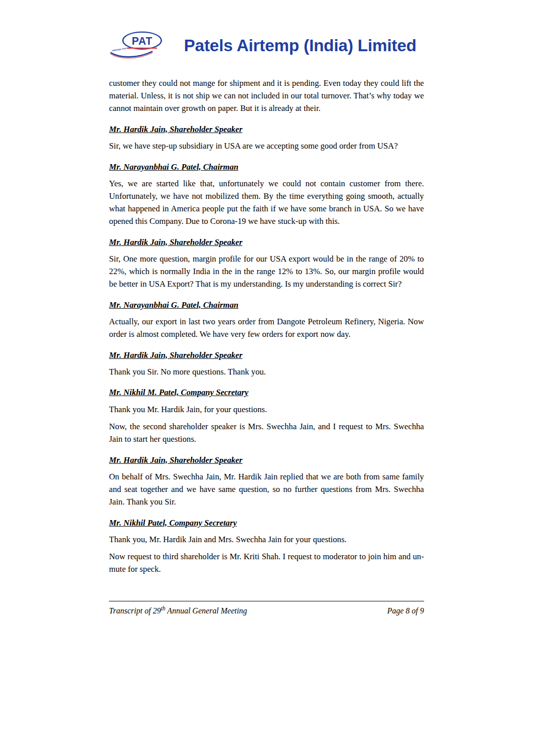SERVING THE INDUSTRY SINCE - 1973 PAT
Patels Airtemp (India) Limited
customer they could not mange for shipment and it is pending. Even today they could lift the material. Unless, it is not ship we can not included in our total turnover. That’s why today we cannot maintain over growth on paper. But it is already at their.
Mr. Hardik Jain, Shareholder Speaker
Sir, we have step-up subsidiary in USA are we accepting some good order from USA?
Mr. Narayanbhai G. Patel, Chairman
Yes, we are started like that, unfortunately we could not contain customer from there. Unfortunately, we have not mobilized them. By the time everything going smooth, actually what happened in America people put the faith if we have some branch in USA. So we have opened this Company. Due to Corona-19 we have stuck-up with this.
Mr. Hardik Jain, Shareholder Speaker
Sir, One more question, margin profile for our USA export would be in the range of 20% to 22%, which is normally India in the in the range 12% to 13%. So, our margin profile would be better in USA Export? That is my understanding. Is my understanding is correct Sir?
Mr. Narayanbhai G. Patel, Chairman
Actually, our export in last two years order from Dangote Petroleum Refinery, Nigeria. Now order is almost completed. We have very few orders for export now day.
Mr. Hardik Jain, Shareholder Speaker
Thank you Sir. No more questions. Thank you.
Mr. Nikhil M. Patel, Company Secretary
Thank you Mr. Hardik Jain, for your questions.
Now, the second shareholder speaker is Mrs. Swechha Jain, and I request to Mrs. Swechha Jain to start her questions.
Mr. Hardik Jain, Shareholder Speaker
On behalf of Mrs. Swechha Jain, Mr. Hardik Jain replied that we are both from same family and seat together and we have same question, so no further questions from Mrs. Swechha Jain. Thank you Sir.
Mr. Nikhil Patel, Company Secretary
Thank you, Mr. Hardik Jain and Mrs. Swechha Jain for your questions.
Now request to third shareholder is Mr. Kriti Shah. I request to moderator to join him and unmute for speck.
Transcript of 29th Annual General Meeting
Page 8 of 9